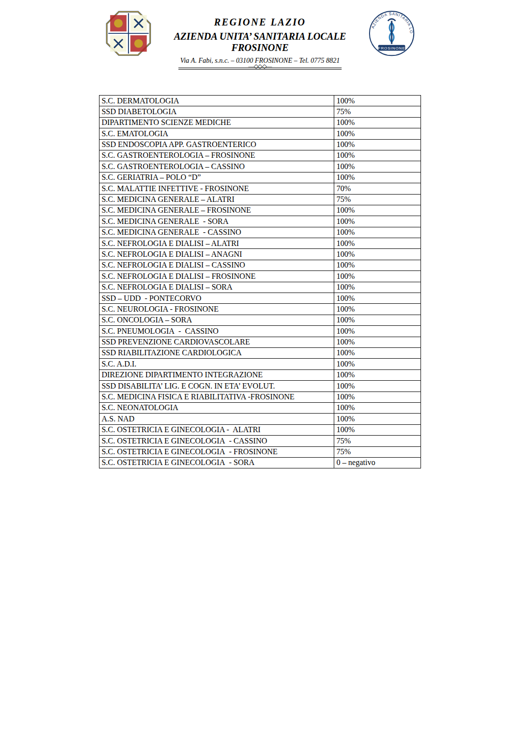REGIONE LAZIO
AZIENDA UNITA’ SANITARIA LOCALE FROSINONE
Via A. Fabi, s.n.c. – 03100 FROSINONE – Tel. 0775 8821
—◇◇◇—
AZIENDA SANITARIA LOCALE FROSINONE
| S.C. DERMATOLOGIA | 100% |
| SSD DIABETOLOGIA | 75% |
| DIPARTIMENTO SCIENZE MEDICHE | 100% |
| S.C. EMATOLOGIA | 100% |
| SSD ENDOSCOPIA APP. GASTROENTERICO | 100% |
| S.C. GASTROENTEROLOGIA – FROSINONE | 100% |
| S.C. GASTROENTEROLOGIA – CASSINO | 100% |
| S.C. GERIATRIA – POLO “D” | 100% |
| S.C. MALATTIE INFETTIVE - FROSINONE | 70% |
| S.C. MEDICINA GENERALE – ALATRI | 75% |
| S.C. MEDICINA GENERALE – FROSINONE | 100% |
| S.C. MEDICINA GENERALE - SORA | 100% |
| S.C. MEDICINA GENERALE - CASSINO | 100% |
| S.C. NEFROLOGIA E DIALISI – ALATRI | 100% |
| S.C. NEFROLOGIA E DIALISI – ANAGNI | 100% |
| S.C. NEFROLOGIA E DIALISI – CASSINO | 100% |
| S.C. NEFROLOGIA E DIALISI – FROSINONE | 100% |
| S.C. NEFROLOGIA E DIALISI – SORA | 100% |
| SSD – UDD - PONTECORVO | 100% |
| S.C. NEUROLOGIA - FROSINONE | 100% |
| S.C. ONCOLOGIA – SORA | 100% |
| S.C. PNEUMOLOGIA - CASSINO | 100% |
| SSD PREVENZIONE CARDIOVASCOLARE | 100% |
| SSD RIABILITAZIONE CARDIOLOGICA | 100% |
| S.C. A.D.I. | 100% |
| DIREZIONE DIPARTIMENTO INTEGRAZIONE | 100% |
| SSD DISABILITA’ LIG. E COGN. IN ETA’ EVOLUT. | 100% |
| S.C. MEDICINA FISICA E RIABILITATIVA -FROSINONE | 100% |
| S.C. NEONATOLOGIA | 100% |
| A.S. NAD | 100% |
| S.C. OSTETRICIA E GINECOLOGIA - ALATRI | 100% |
| S.C. OSTETRICIA E GINECOLOGIA - CASSINO | 75% |
| S.C. OSTETRICIA E GINECOLOGIA - FROSINONE | 75% |
| S.C. OSTETRICIA E GINECOLOGIA - SORA | 0 – negativo |